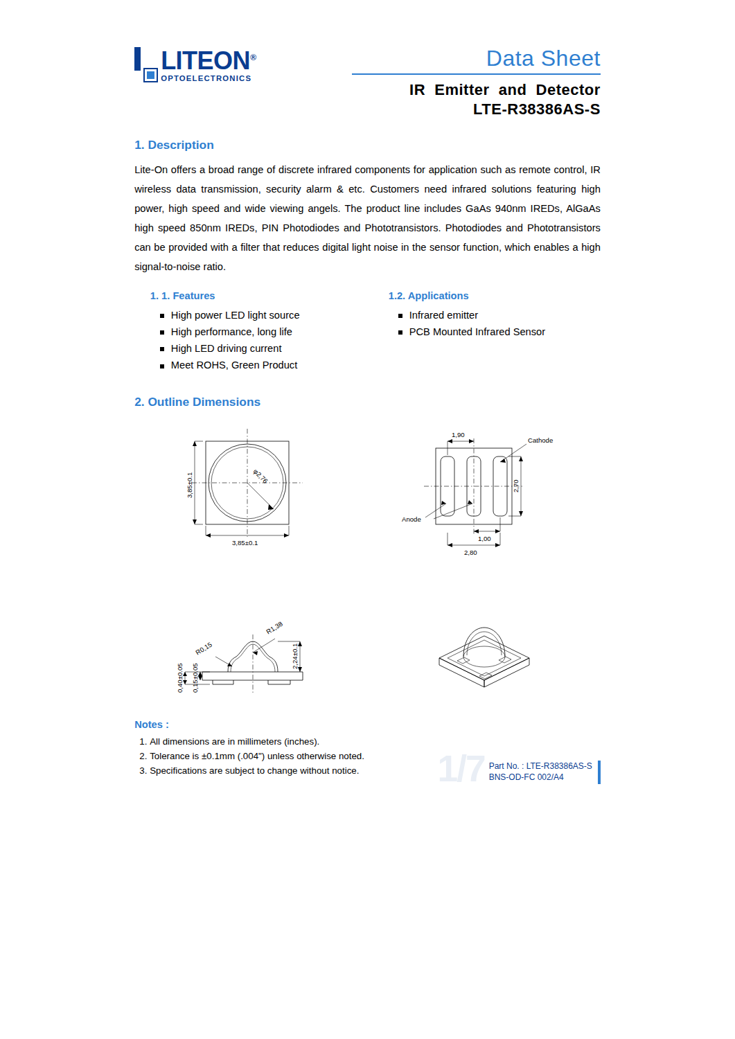LITEON®
OPTOELECTRONICS
Data Sheet
IR Emitter and Detector
LTE-R38386AS-S
1. Description
Lite-On offers a broad range of discrete infrared components for application such as remote control, IR wireless data transmission, security alarm & etc. Customers need infrared solutions featuring high power, high speed and wide viewing angels. The product line includes GaAs 940nm IREDs, AlGaAs high speed 850nm IREDs, PIN Photodiodes and Phototransistors. Photodiodes and Phototransistors can be provided with a filter that reduces digital light noise in the sensor function, which enables a high signal-to-noise ratio.
1. 1. Features
High power LED light source
High performance, long life
High LED driving current
Meet ROHS, Green Product
1.2. Applications
Infrared emitter
PCB Mounted Infrared Sensor
2. Outline Dimensions
3,85±0.1 3,85±0.1 φ2,76 1,90 Cathode Anode 2,70 1,00 2,80 R1,38 R0,15 0,40±0.05 0,15±0.05 2,24±0.1
Notes :
All dimensions are in millimeters (inches).
Tolerance is ±0.1mm (.004") unless otherwise noted.
Specifications are subject to change without notice.
1/7
Part No. : LTE-R38386AS-S
BNS-OD-FC 002/A4